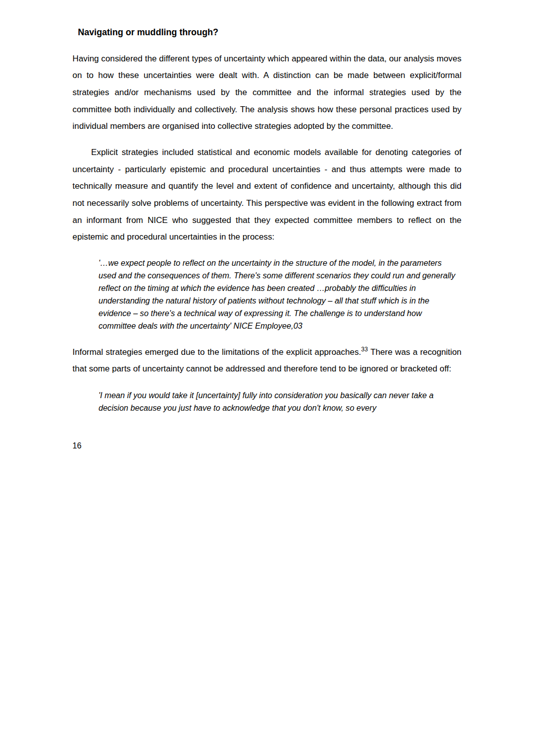Navigating or muddling through?
Having considered the different types of uncertainty which appeared within the data, our analysis moves on to how these uncertainties were dealt with. A distinction can be made between explicit/formal strategies and/or mechanisms used by the committee and the informal strategies used by the committee both individually and collectively. The analysis shows how these personal practices used by individual members are organised into collective strategies adopted by the committee.
Explicit strategies included statistical and economic models available for denoting categories of uncertainty - particularly epistemic and procedural uncertainties - and thus attempts were made to technically measure and quantify the level and extent of confidence and uncertainty, although this did not necessarily solve problems of uncertainty. This perspective was evident in the following extract from an informant from NICE who suggested that they expected committee members to reflect on the epistemic and procedural uncertainties in the process:
'…we expect people to reflect on the uncertainty in the structure of the model, in the parameters used and the consequences of them. There's some different scenarios they could run and generally reflect on the timing at which the evidence has been created …probably the difficulties in understanding the natural history of patients without technology – all that stuff which is in the evidence – so there's a technical way of expressing it. The challenge is to understand how committee deals with the uncertainty' NICE Employee,03
Informal strategies emerged due to the limitations of the explicit approaches.33 There was a recognition that some parts of uncertainty cannot be addressed and therefore tend to be ignored or bracketed off:
'I mean if you would take it [uncertainty] fully into consideration you basically can never take a decision because you just have to acknowledge that you don't know, so every
16